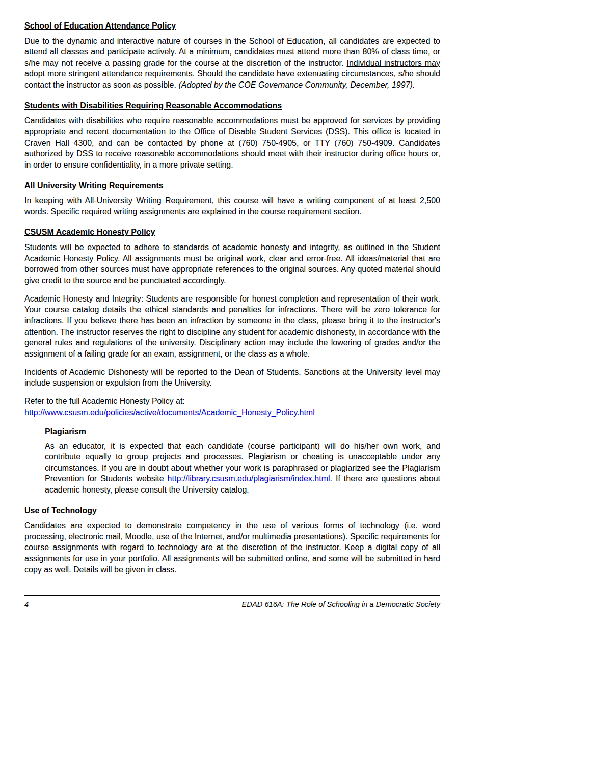School of Education Attendance Policy
Due to the dynamic and interactive nature of courses in the School of Education, all candidates are expected to attend all classes and participate actively. At a minimum, candidates must attend more than 80% of class time, or s/he may not receive a passing grade for the course at the discretion of the instructor. Individual instructors may adopt more stringent attendance requirements. Should the candidate have extenuating circumstances, s/he should contact the instructor as soon as possible. (Adopted by the COE Governance Community, December, 1997).
Students with Disabilities Requiring Reasonable Accommodations
Candidates with disabilities who require reasonable accommodations must be approved for services by providing appropriate and recent documentation to the Office of Disable Student Services (DSS). This office is located in Craven Hall 4300, and can be contacted by phone at (760) 750-4905, or TTY (760) 750-4909. Candidates authorized by DSS to receive reasonable accommodations should meet with their instructor during office hours or, in order to ensure confidentiality, in a more private setting.
All University Writing Requirements
In keeping with All-University Writing Requirement, this course will have a writing component of at least 2,500 words. Specific required writing assignments are explained in the course requirement section.
CSUSM Academic Honesty Policy
Students will be expected to adhere to standards of academic honesty and integrity, as outlined in the Student Academic Honesty Policy. All assignments must be original work, clear and error-free. All ideas/material that are borrowed from other sources must have appropriate references to the original sources. Any quoted material should give credit to the source and be punctuated accordingly.
Academic Honesty and Integrity: Students are responsible for honest completion and representation of their work. Your course catalog details the ethical standards and penalties for infractions. There will be zero tolerance for infractions. If you believe there has been an infraction by someone in the class, please bring it to the instructor's attention. The instructor reserves the right to discipline any student for academic dishonesty, in accordance with the general rules and regulations of the university. Disciplinary action may include the lowering of grades and/or the assignment of a failing grade for an exam, assignment, or the class as a whole.
Incidents of Academic Dishonesty will be reported to the Dean of Students. Sanctions at the University level may include suspension or expulsion from the University.
Refer to the full Academic Honesty Policy at:
http://www.csusm.edu/policies/active/documents/Academic_Honesty_Policy.html
Plagiarism
As an educator, it is expected that each candidate (course participant) will do his/her own work, and contribute equally to group projects and processes. Plagiarism or cheating is unacceptable under any circumstances. If you are in doubt about whether your work is paraphrased or plagiarized see the Plagiarism Prevention for Students website http://library.csusm.edu/plagiarism/index.html. If there are questions about academic honesty, please consult the University catalog.
Use of Technology
Candidates are expected to demonstrate competency in the use of various forms of technology (i.e. word processing, electronic mail, Moodle, use of the Internet, and/or multimedia presentations). Specific requirements for course assignments with regard to technology are at the discretion of the instructor. Keep a digital copy of all assignments for use in your portfolio. All assignments will be submitted online, and some will be submitted in hard copy as well. Details will be given in class.
4 EDAD 616A: The Role of Schooling in a Democratic Society